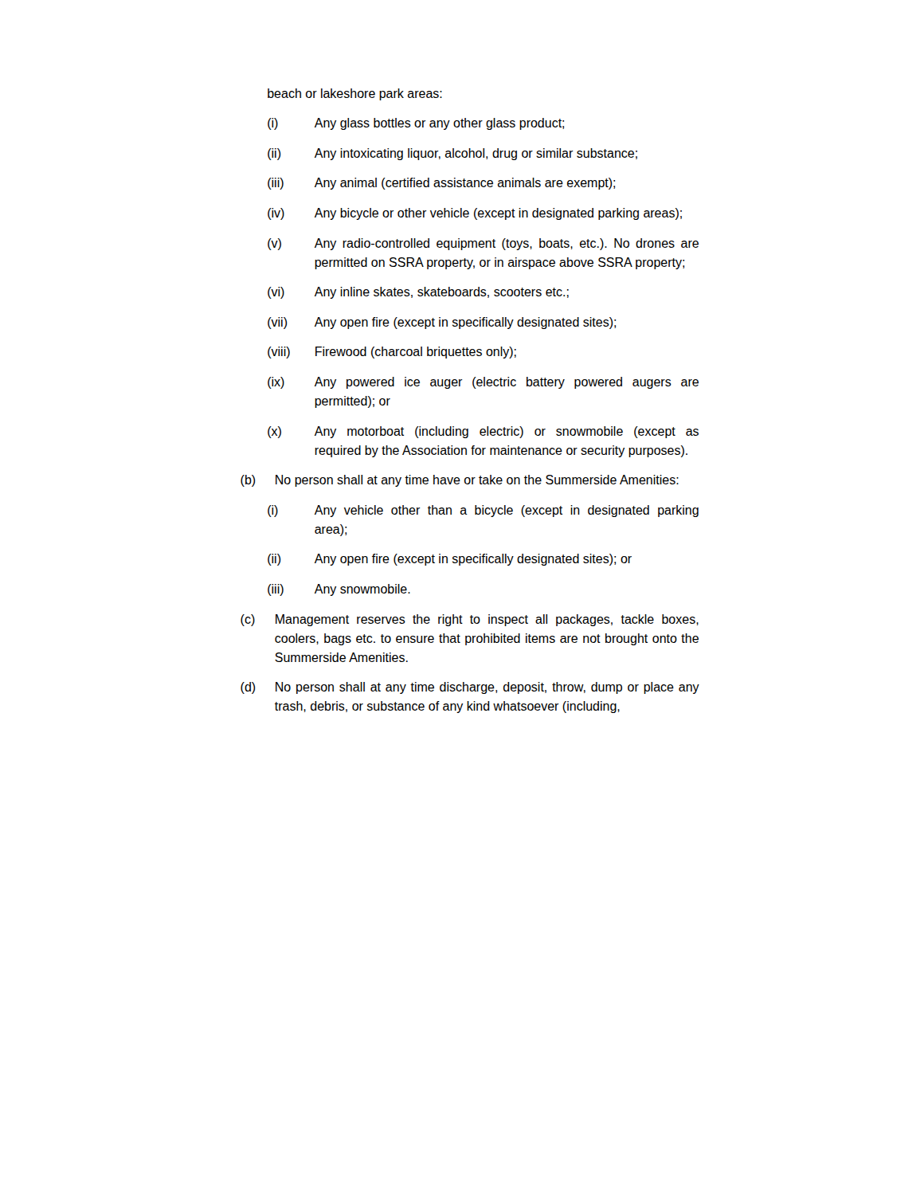beach or lakeshore park areas:
(i) Any glass bottles or any other glass product;
(ii) Any intoxicating liquor, alcohol, drug or similar substance;
(iii) Any animal (certified assistance animals are exempt);
(iv) Any bicycle or other vehicle (except in designated parking areas);
(v) Any radio-controlled equipment (toys, boats, etc.). No drones are permitted on SSRA property, or in airspace above SSRA property;
(vi) Any inline skates, skateboards, scooters etc.;
(vii) Any open fire (except in specifically designated sites);
(viii) Firewood (charcoal briquettes only);
(ix) Any powered ice auger (electric battery powered augers are permitted); or
(x) Any motorboat (including electric) or snowmobile (except as required by the Association for maintenance or security purposes).
(b)
No person shall at any time have or take on the Summerside Amenities:
(i) Any vehicle other than a bicycle (except in designated parking area);
(ii) Any open fire (except in specifically designated sites); or
(iii) Any snowmobile.
(c)
Management reserves the right to inspect all packages, tackle boxes, coolers, bags etc. to ensure that prohibited items are not brought onto the Summerside Amenities.
(d)
No person shall at any time discharge, deposit, throw, dump or place any trash, debris, or substance of any kind whatsoever (including,